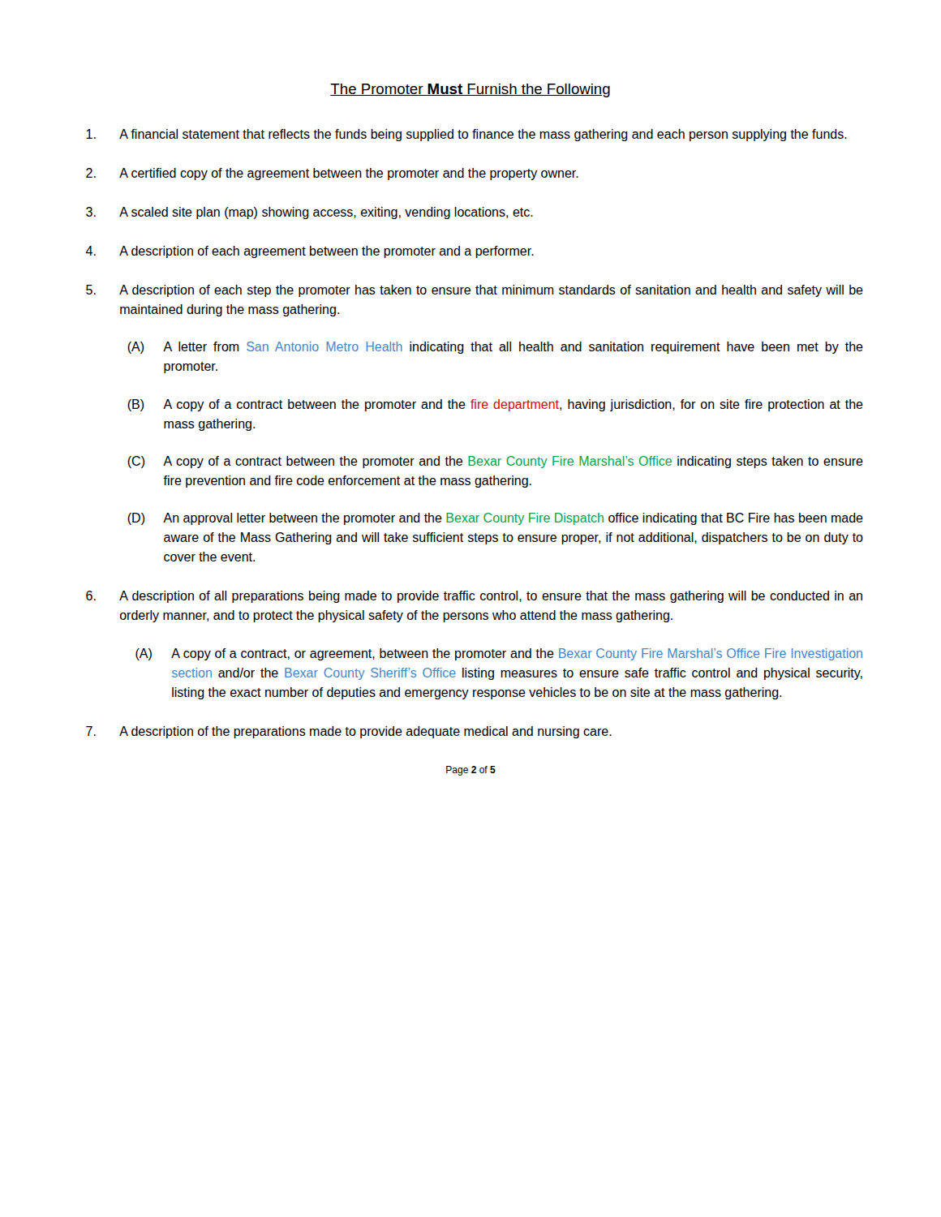The Promoter Must Furnish the Following
A financial statement that reflects the funds being supplied to finance the mass gathering and each person supplying the funds.
A certified copy of the agreement between the promoter and the property owner.
A scaled site plan (map) showing access, exiting, vending locations, etc.
A description of each agreement between the promoter and a performer.
A description of each step the promoter has taken to ensure that minimum standards of sanitation and health and safety will be maintained during the mass gathering.
A letter from San Antonio Metro Health indicating that all health and sanitation requirement have been met by the promoter.
A copy of a contract between the promoter and the fire department, having jurisdiction, for on site fire protection at the mass gathering.
A copy of a contract between the promoter and the Bexar County Fire Marshal’s Office indicating steps taken to ensure fire prevention and fire code enforcement at the mass gathering.
An approval letter between the promoter and the Bexar County Fire Dispatch office indicating that BC Fire has been made aware of the Mass Gathering and will take sufficient steps to ensure proper, if not additional, dispatchers to be on duty to cover the event.
A description of all preparations being made to provide traffic control, to ensure that the mass gathering will be conducted in an orderly manner, and to protect the physical safety of the persons who attend the mass gathering.
A copy of a contract, or agreement, between the promoter and the Bexar County Fire Marshal’s Office Fire Investigation section and/or the Bexar County Sheriff’s Office listing measures to ensure safe traffic control and physical security, listing the exact number of deputies and emergency response vehicles to be on site at the mass gathering.
A description of the preparations made to provide adequate medical and nursing care.
Page 2 of 5